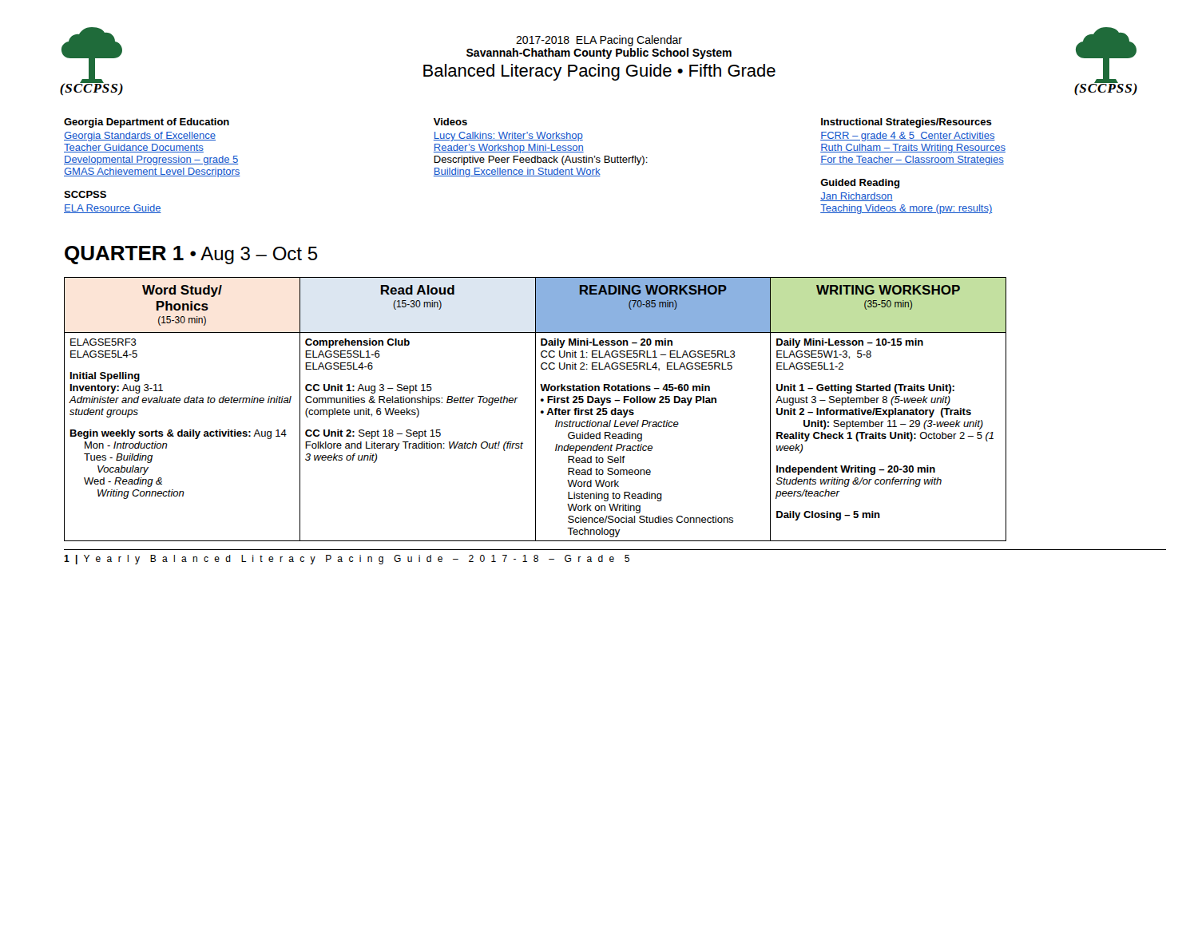(SCCPSS)
2017-2018 ELA Pacing Calendar
Savannah-Chatham County Public School System
Balanced Literacy Pacing Guide • Fifth Grade
(SCCPSS)
Georgia Department of Education
Georgia Standards of Excellence
Teacher Guidance Documents
Developmental Progression – grade 5
GMAS Achievement Level Descriptors
SCCPSS
ELA Resource Guide
Videos
Lucy Calkins: Writer’s Workshop
Reader’s Workshop Mini-Lesson
Descriptive Peer Feedback (Austin’s Butterfly):
Building Excellence in Student Work
Instructional Strategies/Resources
FCRR – grade 4 & 5 Center Activities
Ruth Culham – Traits Writing Resources
For the Teacher – Classroom Strategies
Guided Reading
Jan Richardson
Teaching Videos & more (pw: results)
QUARTER 1 • Aug 3 – Oct 5
| Word Study/ Phonics (15-30 min) | Read Aloud (15-30 min) | READING WORKSHOP (70-85 min) | WRITING WORKSHOP (35-50 min) |
| --- | --- | --- | --- |
| ELAGSE5RF3 ELAGSE5L4-5 Initial Spelling Inventory: Aug 3-11 Administer and evaluate data to determine initial student groups Begin weekly sorts & daily activities: Aug 14 Mon - Introduction Tues - Building Vocabulary Wed - Reading & Writing Connection | Comprehension Club ELAGSE5SL1-6 ELAGSE5L4-6 CC Unit 1: Aug 3 – Sept 15 Communities & Relationships: Better Together (complete unit, 6 Weeks) CC Unit 2: Sept 18 – Sept 15 Folklore and Literary Tradition: Watch Out! (first 3 weeks of unit) | Daily Mini-Lesson – 20 min CC Unit 1: ELAGSE5RL1 – ELAGSE5RL3 CC Unit 2: ELAGSE5RL4, ELAGSE5RL5 Workstation Rotations – 45-60 min • First 25 Days – Follow 25 Day Plan • After first 25 days Instructional Level Practice Guided Reading Independent Practice Read to Self Read to Someone Word Work Listening to Reading Work on Writing Science/Social Studies Connections Technology | Daily Mini-Lesson – 10-15 min ELAGSE5W1-3, 5-8 ELAGSE5L1-2 Unit 1 – Getting Started (Traits Unit): August 3 – September 8 (5-week unit) Unit 2 – Informative/Explanatory (Traits Unit): September 11 – 29 (3-week unit) Reality Check 1 (Traits Unit): October 2 – 5 (1 week) Independent Writing – 20-30 min Students writing &/or conferring with peers/teacher Daily Closing – 5 min |
1 | Y e a r l y B a l a n c e d L i t e r a c y P a c i n g G u i d e – 2 0 1 7 - 1 8 – G r a d e 5